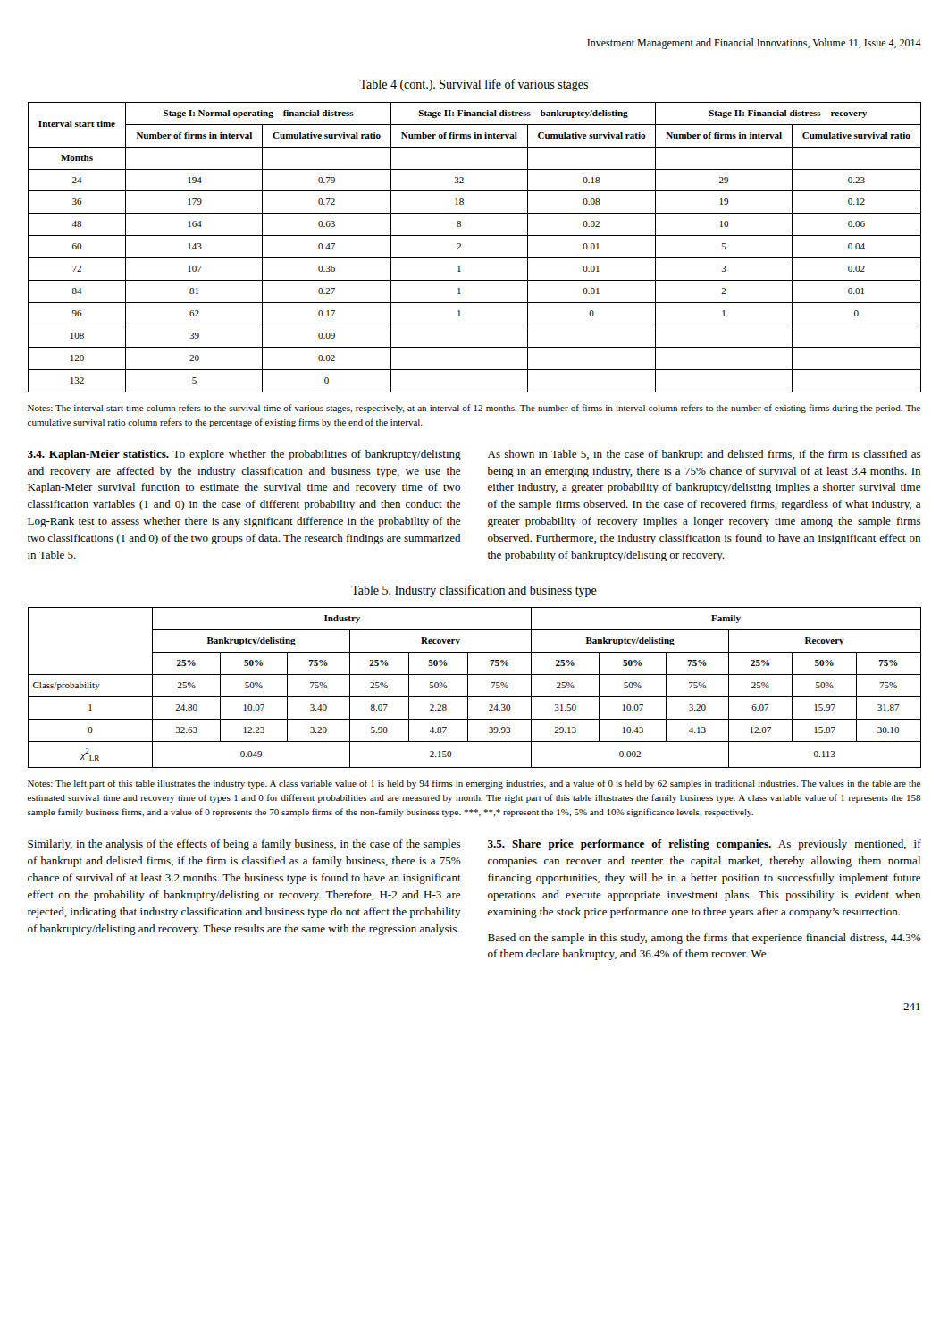Investment Management and Financial Innovations, Volume 11, Issue 4, 2014
Table 4 (cont.). Survival life of various stages
| Interval start time | Stage I: Normal operating – financial distress | Stage II: Financial distress – bankruptcy/delisting | Stage II: Financial distress – recovery |
| --- | --- | --- | --- |
| Number of firms in interval | Cumulative survival ratio | Number of firms in interval | Cumulative survival ratio | Number of firms in interval | Cumulative survival ratio |
| Months | | | | | | |
| 24 | 194 | 0.79 | 32 | 0.18 | 29 | 0.23 |
| 36 | 179 | 0.72 | 18 | 0.08 | 19 | 0.12 |
| 48 | 164 | 0.63 | 8 | 0.02 | 10 | 0.06 |
| 60 | 143 | 0.47 | 2 | 0.01 | 5 | 0.04 |
| 72 | 107 | 0.36 | 1 | 0.01 | 3 | 0.02 |
| 84 | 81 | 0.27 | 1 | 0.01 | 2 | 0.01 |
| 96 | 62 | 0.17 | 1 | 0 | 1 | 0 |
| 108 | 39 | 0.09 | | | | |
| 120 | 20 | 0.02 | | | | |
| 132 | 5 | 0 | | | | |
Notes: The interval start time column refers to the survival time of various stages, respectively, at an interval of 12 months. The number of firms in interval column refers to the number of existing firms during the period. The cumulative survival ratio column refers to the percentage of existing firms by the end of the interval.
3.4. Kaplan-Meier statistics. To explore whether the probabilities of bankruptcy/delisting and recovery are affected by the industry classification and business type, we use the Kaplan-Meier survival function to estimate the survival time and recovery time of two classification variables (1 and 0) in the case of different probability and then conduct the Log-Rank test to assess whether there is any significant difference in the probability of the two classifications (1 and 0) of the two groups of data. The research findings are summarized in Table 5.
As shown in Table 5, in the case of bankrupt and delisted firms, if the firm is classified as being in an emerging industry, there is a 75% chance of survival of at least 3.4 months. In either industry, a greater probability of bankruptcy/delisting implies a shorter survival time of the sample firms observed. In the case of recovered firms, regardless of what industry, a greater probability of recovery implies a longer recovery time among the sample firms observed. Furthermore, the industry classification is found to have an insignificant effect on the probability of bankruptcy/delisting or recovery.
Table 5. Industry classification and business type
| | Industry | Family |
| --- | --- | --- |
| Bankruptcy/delisting | Recovery | Bankruptcy/delisting | Recovery |
| 25% | 50% | 75% | 25% | 50% | 75% | 25% | 50% | 75% | 25% | 50% | 75% |
| Class/probability | 25% | 50% | 75% | 25% | 50% | 75% | 25% | 50% | 75% | 25% | 50% | 75% |
| 1 | 24.80 | 10.07 | 3.40 | 8.07 | 2.28 | 24.30 | 31.50 | 10.07 | 3.20 | 6.07 | 15.97 | 31.87 |
| 0 | 32.63 | 12.23 | 3.20 | 5.90 | 4.87 | 39.93 | 29.13 | 10.43 | 4.13 | 12.07 | 15.87 | 30.10 |
| χ 2 LR | 0.049 | 2.150 | 0.002 | 0.113 |
Notes: The left part of this table illustrates the industry type. A class variable value of 1 is held by 94 firms in emerging industries, and a value of 0 is held by 62 samples in traditional industries. The values in the table are the estimated survival time and recovery time of types 1 and 0 for different probabilities and are measured by month. The right part of this table illustrates the family business type. A class variable value of 1 represents the 158 sample family business firms, and a value of 0 represents the 70 sample firms of the non-family business type. ***, **,* represent the 1%, 5% and 10% significance levels, respectively.
Similarly, in the analysis of the effects of being a family business, in the case of the samples of bankrupt and delisted firms, if the firm is classified as a family business, there is a 75% chance of survival of at least 3.2 months. The business type is found to have an insignificant effect on the probability of bankruptcy/delisting or recovery. Therefore, H-2 and H-3 are rejected, indicating that industry classification and business type do not affect the probability of bankruptcy/delisting and recovery. These results are the same with the regression analysis.
3.5. Share price performance of relisting companies. As previously mentioned, if companies can recover and reenter the capital market, thereby allowing them normal financing opportunities, they will be in a better position to successfully implement future operations and execute appropriate investment plans. This possibility is evident when examining the stock price performance one to three years after a company’s resurrection.
Based on the sample in this study, among the firms that experience financial distress, 44.3% of them declare bankruptcy, and 36.4% of them recover. We
241